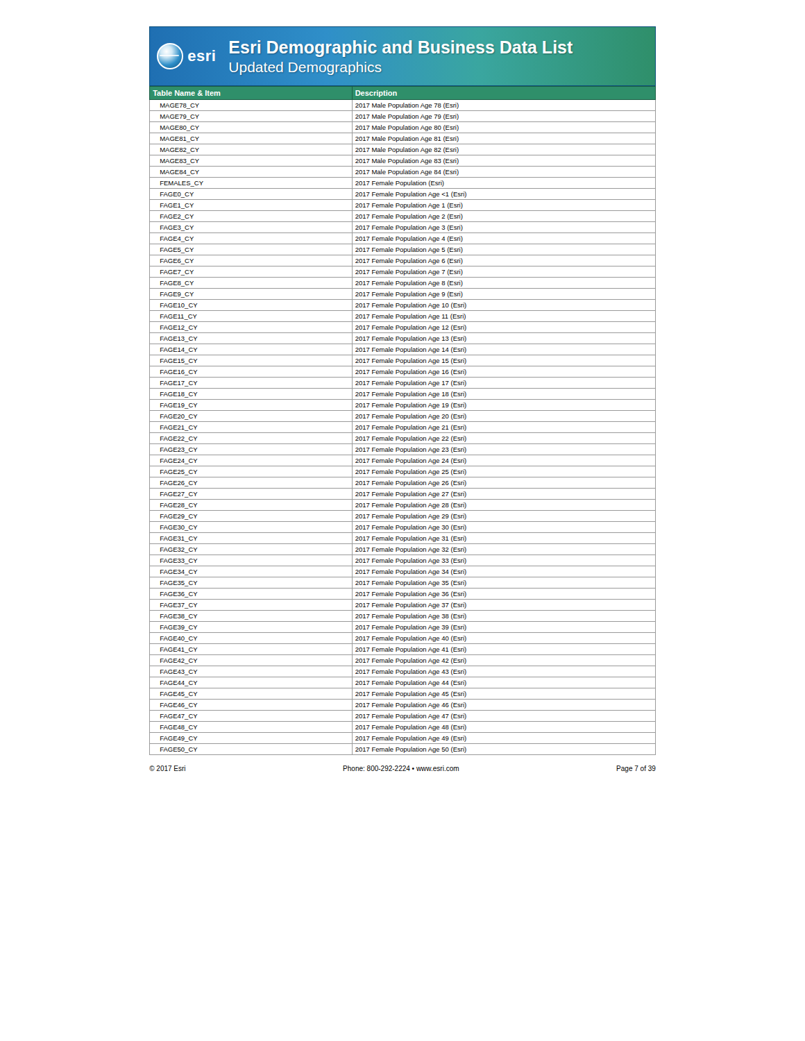esri
Esri Demographic and Business Data List
Updated Demographics
| Table Name & Item | Description |
| --- | --- |
| MAGE78_CY | 2017 Male Population Age 78 (Esri) |
| MAGE79_CY | 2017 Male Population Age 79 (Esri) |
| MAGE80_CY | 2017 Male Population Age 80 (Esri) |
| MAGE81_CY | 2017 Male Population Age 81 (Esri) |
| MAGE82_CY | 2017 Male Population Age 82 (Esri) |
| MAGE83_CY | 2017 Male Population Age 83 (Esri) |
| MAGE84_CY | 2017 Male Population Age 84 (Esri) |
| FEMALES_CY | 2017 Female Population (Esri) |
| FAGE0_CY | 2017 Female Population Age <1 (Esri) |
| FAGE1_CY | 2017 Female Population Age 1 (Esri) |
| FAGE2_CY | 2017 Female Population Age 2 (Esri) |
| FAGE3_CY | 2017 Female Population Age 3 (Esri) |
| FAGE4_CY | 2017 Female Population Age 4 (Esri) |
| FAGE5_CY | 2017 Female Population Age 5 (Esri) |
| FAGE6_CY | 2017 Female Population Age 6 (Esri) |
| FAGE7_CY | 2017 Female Population Age 7 (Esri) |
| FAGE8_CY | 2017 Female Population Age 8 (Esri) |
| FAGE9_CY | 2017 Female Population Age 9 (Esri) |
| FAGE10_CY | 2017 Female Population Age 10 (Esri) |
| FAGE11_CY | 2017 Female Population Age 11 (Esri) |
| FAGE12_CY | 2017 Female Population Age 12 (Esri) |
| FAGE13_CY | 2017 Female Population Age 13 (Esri) |
| FAGE14_CY | 2017 Female Population Age 14 (Esri) |
| FAGE15_CY | 2017 Female Population Age 15 (Esri) |
| FAGE16_CY | 2017 Female Population Age 16 (Esri) |
| FAGE17_CY | 2017 Female Population Age 17 (Esri) |
| FAGE18_CY | 2017 Female Population Age 18 (Esri) |
| FAGE19_CY | 2017 Female Population Age 19 (Esri) |
| FAGE20_CY | 2017 Female Population Age 20 (Esri) |
| FAGE21_CY | 2017 Female Population Age 21 (Esri) |
| FAGE22_CY | 2017 Female Population Age 22 (Esri) |
| FAGE23_CY | 2017 Female Population Age 23 (Esri) |
| FAGE24_CY | 2017 Female Population Age 24 (Esri) |
| FAGE25_CY | 2017 Female Population Age 25 (Esri) |
| FAGE26_CY | 2017 Female Population Age 26 (Esri) |
| FAGE27_CY | 2017 Female Population Age 27 (Esri) |
| FAGE28_CY | 2017 Female Population Age 28 (Esri) |
| FAGE29_CY | 2017 Female Population Age 29 (Esri) |
| FAGE30_CY | 2017 Female Population Age 30 (Esri) |
| FAGE31_CY | 2017 Female Population Age 31 (Esri) |
| FAGE32_CY | 2017 Female Population Age 32 (Esri) |
| FAGE33_CY | 2017 Female Population Age 33 (Esri) |
| FAGE34_CY | 2017 Female Population Age 34 (Esri) |
| FAGE35_CY | 2017 Female Population Age 35 (Esri) |
| FAGE36_CY | 2017 Female Population Age 36 (Esri) |
| FAGE37_CY | 2017 Female Population Age 37 (Esri) |
| FAGE38_CY | 2017 Female Population Age 38 (Esri) |
| FAGE39_CY | 2017 Female Population Age 39 (Esri) |
| FAGE40_CY | 2017 Female Population Age 40 (Esri) |
| FAGE41_CY | 2017 Female Population Age 41 (Esri) |
| FAGE42_CY | 2017 Female Population Age 42 (Esri) |
| FAGE43_CY | 2017 Female Population Age 43 (Esri) |
| FAGE44_CY | 2017 Female Population Age 44 (Esri) |
| FAGE45_CY | 2017 Female Population Age 45 (Esri) |
| FAGE46_CY | 2017 Female Population Age 46 (Esri) |
| FAGE47_CY | 2017 Female Population Age 47 (Esri) |
| FAGE48_CY | 2017 Female Population Age 48 (Esri) |
| FAGE49_CY | 2017 Female Population Age 49 (Esri) |
| FAGE50_CY | 2017 Female Population Age 50 (Esri) |
© 2017 Esri
Phone: 800-292-2224 • www.esri.com
Page 7 of 39